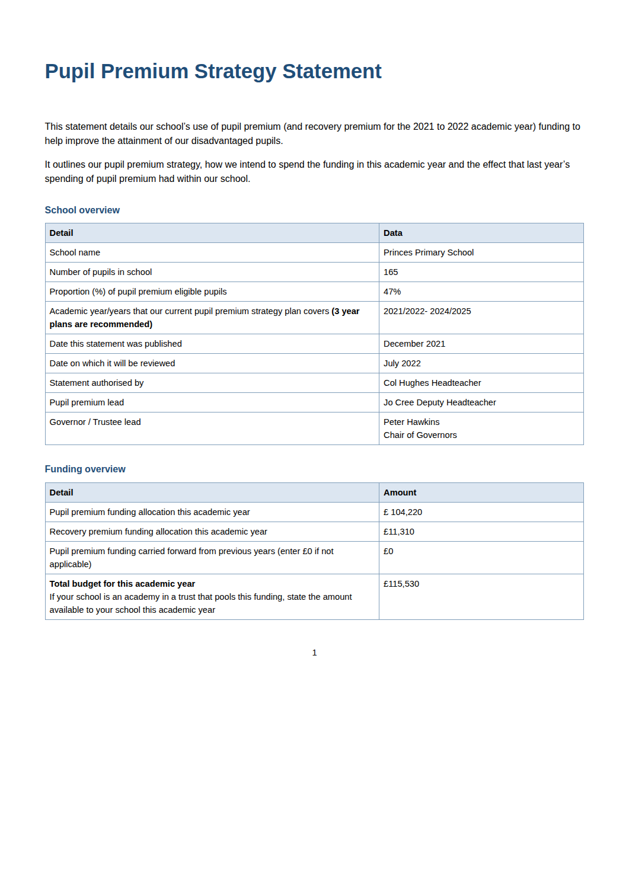Pupil Premium Strategy Statement
This statement details our school’s use of pupil premium (and recovery premium for the 2021 to 2022 academic year) funding to help improve the attainment of our disadvantaged pupils.
It outlines our pupil premium strategy, how we intend to spend the funding in this academic year and the effect that last year’s spending of pupil premium had within our school.
School overview
| Detail | Data |
| --- | --- |
| School name | Princes Primary School |
| Number of pupils in school | 165 |
| Proportion (%) of pupil premium eligible pupils | 47% |
| Academic year/years that our current pupil premium strategy plan covers (3 year plans are recommended) | 2021/2022- 2024/2025 |
| Date this statement was published | December 2021 |
| Date on which it will be reviewed | July 2022 |
| Statement authorised by | Col Hughes Headteacher |
| Pupil premium lead | Jo Cree Deputy Headteacher |
| Governor / Trustee lead | Peter Hawkins Chair of Governors |
Funding overview
| Detail | Amount |
| --- | --- |
| Pupil premium funding allocation this academic year | £ 104,220 |
| Recovery premium funding allocation this academic year | £11,310 |
| Pupil premium funding carried forward from previous years (enter £0 if not applicable) | £0 |
| Total budget for this academic year If your school is an academy in a trust that pools this funding, state the amount available to your school this academic year | £115,530 |
1